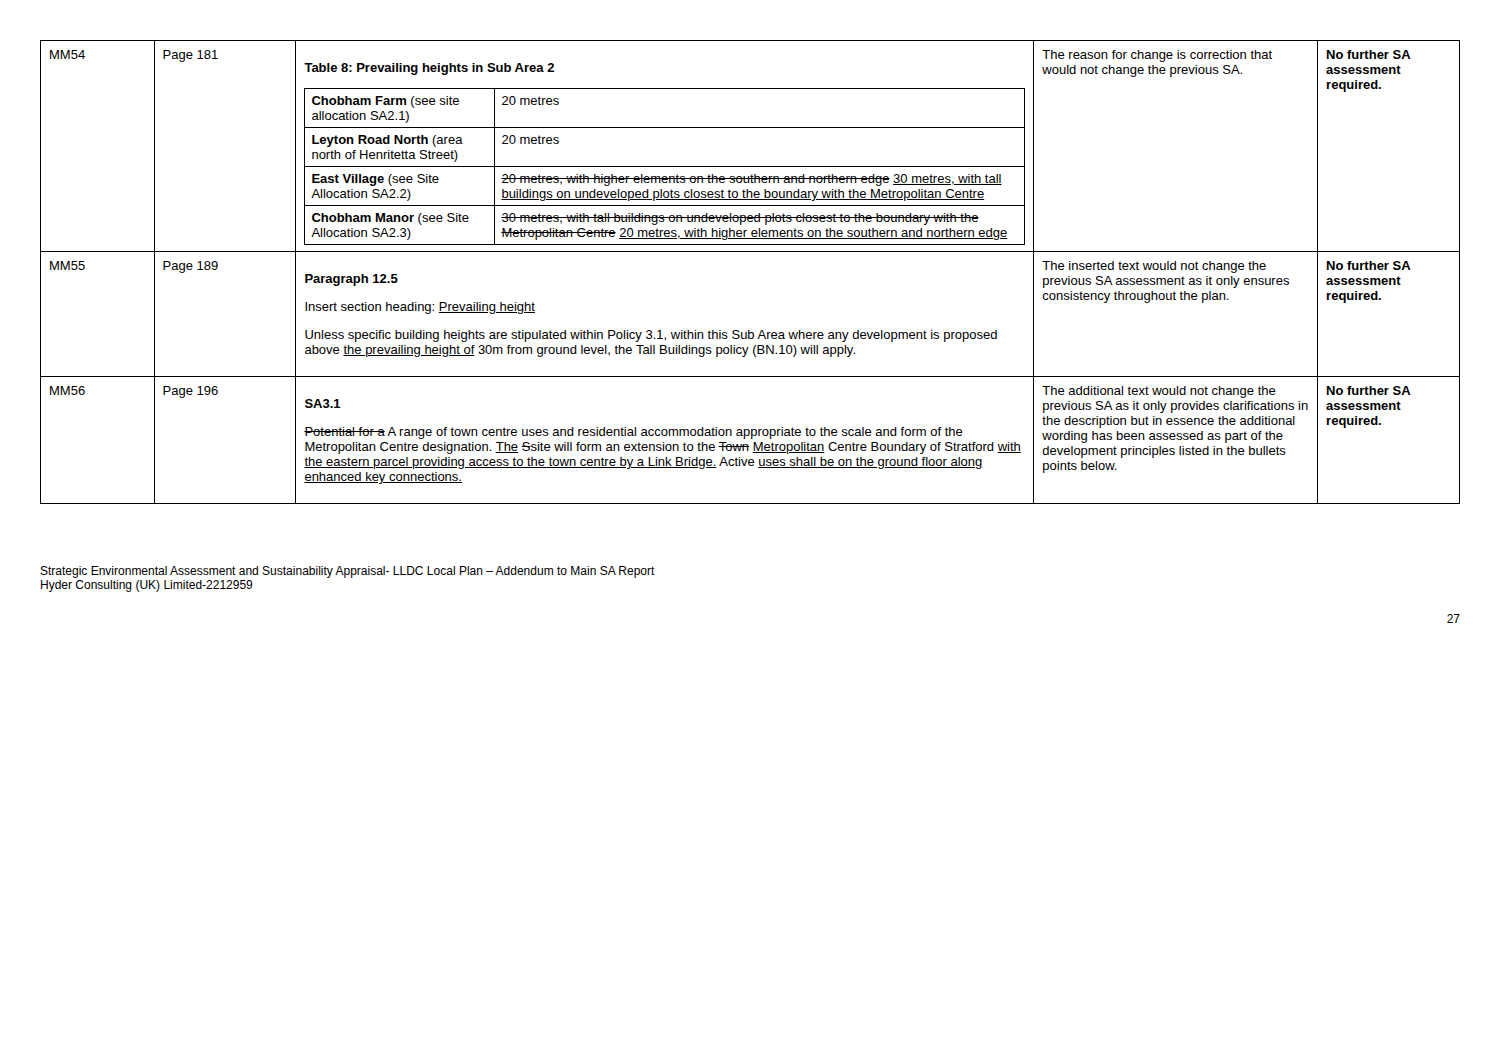| MM54 | Page 181 | Table 8: Prevailing heights in Sub Area 2 / Chobham Farm (see site allocation SA2.1) / 20 metres / / Leyton Road North (area north of Henritetta Street) / 20 metres / / East Village (see Site Allocation SA2.2) / 20 metres, with higher elements on the southern and northern edge 30 metres, with tall buildings on undeveloped plots closest to the boundary with the Metropolitan Centre / / Chobham Manor (see Site Allocation SA2.3) / 30 metres, with tall buildings on undeveloped plots closest to the boundary with the Metropolitan Centre 20 metres, with higher elements on the southern and northern edge / | The reason for change is correction that would not change the previous SA. | No further SA assessment required. |
| MM55 | Page 189 | Paragraph 12.5 Insert section heading: Prevailing height Unless specific building heights are stipulated within Policy 3.1, within this Sub Area where any development is proposed above the prevailing height of 30m from ground level, the Tall Buildings policy (BN.10) will apply. | The inserted text would not change the previous SA assessment as it only ensures consistency throughout the plan. | No further SA assessment required. |
| MM56 | Page 196 | SA3.1 Potential for a A range of town centre uses and residential accommodation appropriate to the scale and form of the Metropolitan Centre designation. The S site will form an extension to the Town Metropolitan Centre Boundary of Stratford with the eastern parcel providing access to the town centre by a Link Bridge. Active uses shall be on the ground floor along enhanced key connections. | The additional text would not change the previous SA as it only provides clarifications in the description but in essence the additional wording has been assessed as part of the development principles listed in the bullets points below. | No further SA assessment required. |
Strategic Environmental Assessment and Sustainability Appraisal- LLDC Local Plan – Addendum to Main SA Report
Hyder Consulting (UK) Limited-2212959
27